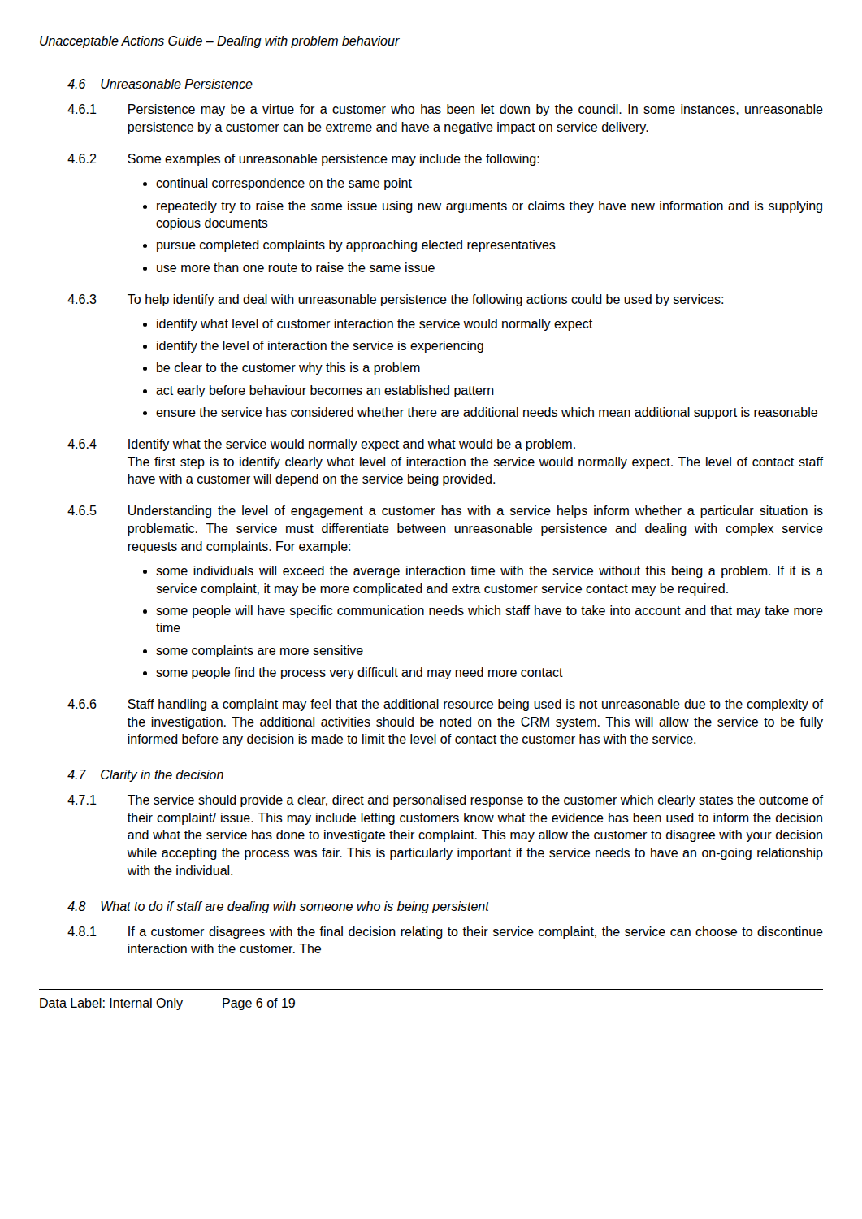Unacceptable Actions Guide – Dealing with problem behaviour
4.6 Unreasonable Persistence
4.6.1
Persistence may be a virtue for a customer who has been let down by the council. In some instances, unreasonable persistence by a customer can be extreme and have a negative impact on service delivery.
4.6.2
Some examples of unreasonable persistence may include the following:
continual correspondence on the same point
repeatedly try to raise the same issue using new arguments or claims they have new information and is supplying copious documents
pursue completed complaints by approaching elected representatives
use more than one route to raise the same issue
4.6.3
To help identify and deal with unreasonable persistence the following actions could be used by services:
identify what level of customer interaction the service would normally expect
identify the level of interaction the service is experiencing
be clear to the customer why this is a problem
act early before behaviour becomes an established pattern
ensure the service has considered whether there are additional needs which mean additional support is reasonable
4.6.4
Identify what the service would normally expect and what would be a problem.
The first step is to identify clearly what level of interaction the service would normally expect. The level of contact staff have with a customer will depend on the service being provided.
4.6.5
Understanding the level of engagement a customer has with a service helps inform whether a particular situation is problematic. The service must differentiate between unreasonable persistence and dealing with complex service requests and complaints. For example:
some individuals will exceed the average interaction time with the service without this being a problem. If it is a service complaint, it may be more complicated and extra customer service contact may be required.
some people will have specific communication needs which staff have to take into account and that may take more time
some complaints are more sensitive
some people find the process very difficult and may need more contact
4.6.6
Staff handling a complaint may feel that the additional resource being used is not unreasonable due to the complexity of the investigation. The additional activities should be noted on the CRM system. This will allow the service to be fully informed before any decision is made to limit the level of contact the customer has with the service.
4.7 Clarity in the decision
4.7.1
The service should provide a clear, direct and personalised response to the customer which clearly states the outcome of their complaint/ issue. This may include letting customers know what the evidence has been used to inform the decision and what the service has done to investigate their complaint. This may allow the customer to disagree with your decision while accepting the process was fair. This is particularly important if the service needs to have an on-going relationship with the individual.
4.8 What to do if staff are dealing with someone who is being persistent
4.8.1
If a customer disagrees with the final decision relating to their service complaint, the service can choose to discontinue interaction with the customer. The
Data Label: Internal Only
Page 6 of 19